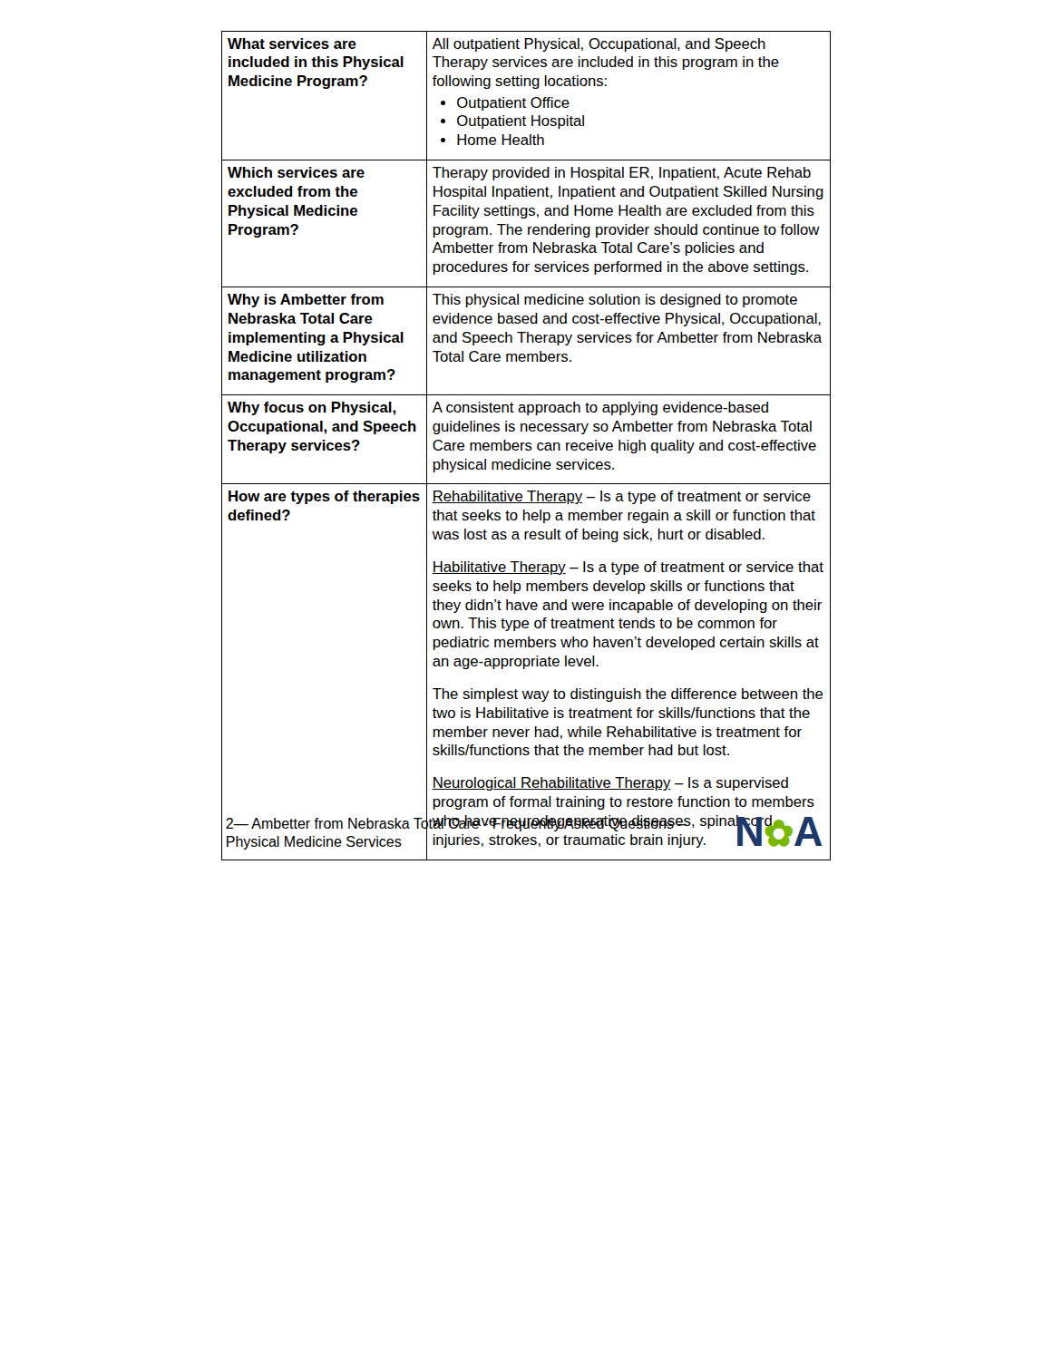| What services are included in this Physical Medicine Program? | All outpatient Physical, Occupational, and Speech Therapy services are included in this program in the following setting locations: Outpatient Office Outpatient Hospital Home Health |
| Which services are excluded from the Physical Medicine Program? | Therapy provided in Hospital ER, Inpatient, Acute Rehab Hospital Inpatient, Inpatient and Outpatient Skilled Nursing Facility settings, and Home Health are excluded from this program. The rendering provider should continue to follow Ambetter from Nebraska Total Care’s policies and procedures for services performed in the above settings. |
| Why is Ambetter from Nebraska Total Care implementing a Physical Medicine utilization management program? | This physical medicine solution is designed to promote evidence based and cost-effective Physical, Occupational, and Speech Therapy services for Ambetter from Nebraska Total Care members. |
| Why focus on Physical, Occupational, and Speech Therapy services? | A consistent approach to applying evidence-based guidelines is necessary so Ambetter from Nebraska Total Care members can receive high quality and cost-effective physical medicine services. |
| How are types of therapies defined? | Rehabilitative Therapy – Is a type of treatment or service that seeks to help a member regain a skill or function that was lost as a result of being sick, hurt or disabled. Habilitative Therapy – Is a type of treatment or service that seeks to help members develop skills or functions that they didn’t have and were incapable of developing on their own. This type of treatment tends to be common for pediatric members who haven’t developed certain skills at an age-appropriate level. The simplest way to distinguish the difference between the two is Habilitative is treatment for skills/functions that the member never had, while Rehabilitative is treatment for skills/functions that the member had but lost. Neurological Rehabilitative Therapy – Is a supervised program of formal training to restore function to members who have neurodegenerative diseases, spinal cord injuries, strokes, or traumatic brain injury. |
2— Ambetter from Nebraska Total Care - Frequently Asked Questions – Physical Medicine Services
N✿A